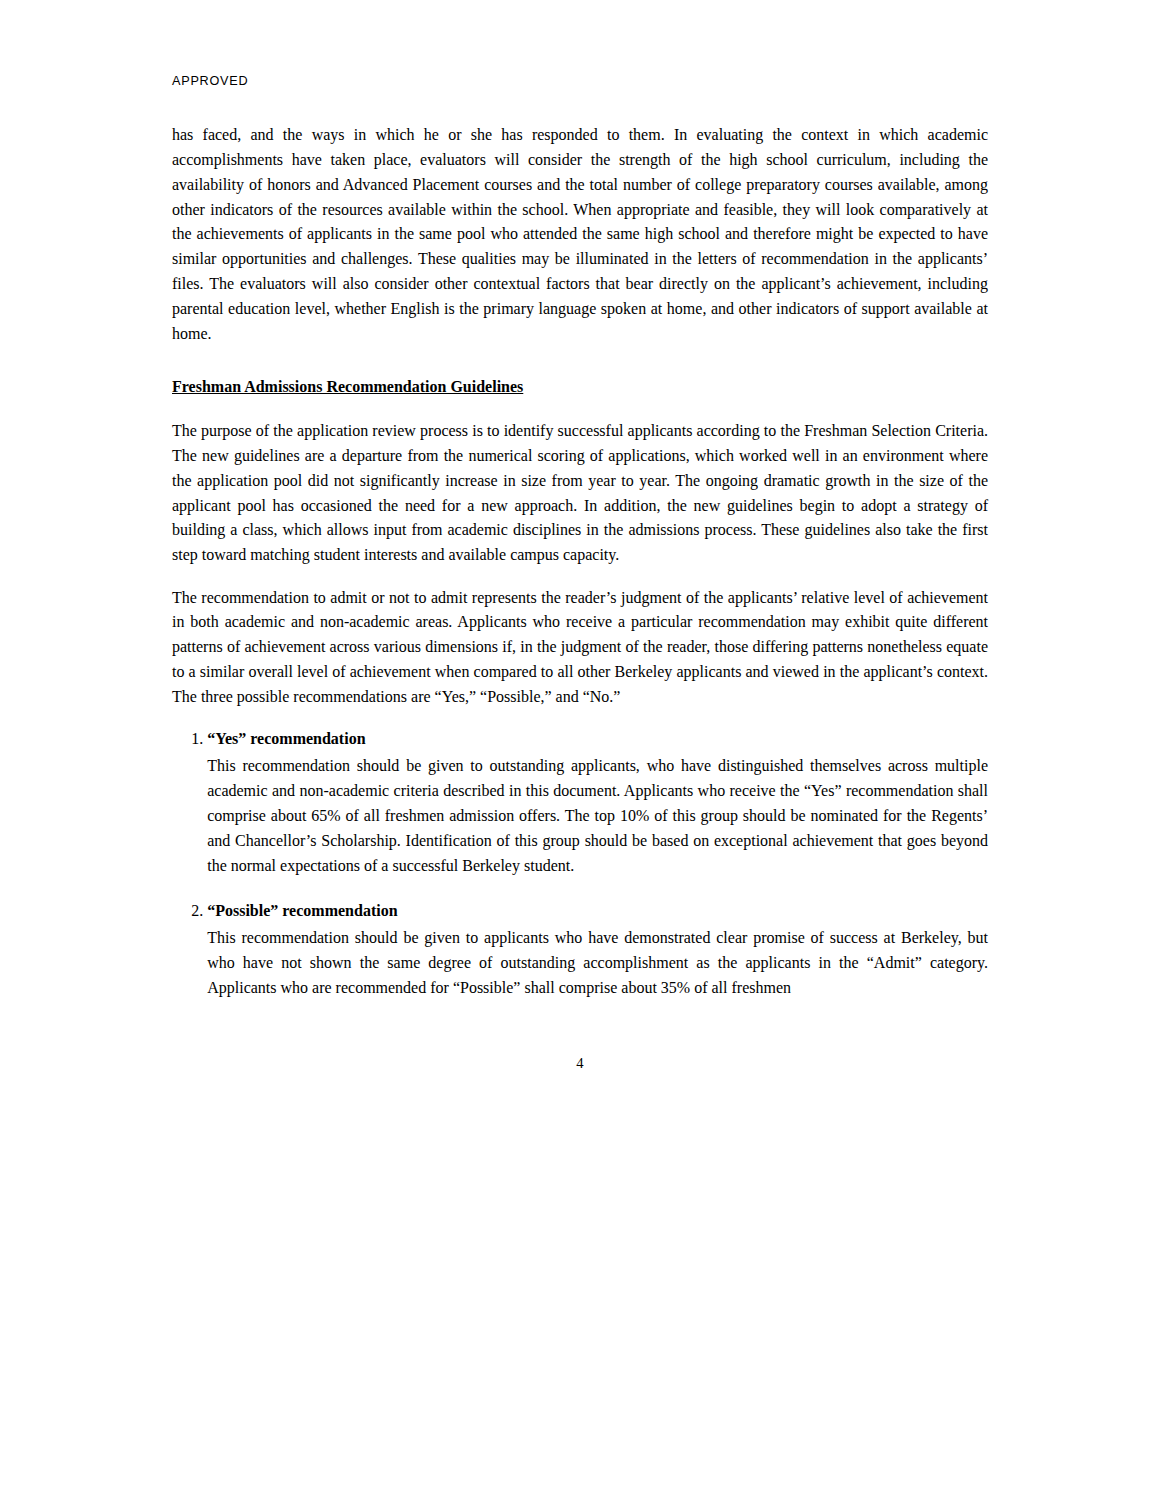APPROVED
has faced, and the ways in which he or she has responded to them. In evaluating the context in which academic accomplishments have taken place, evaluators will consider the strength of the high school curriculum, including the availability of honors and Advanced Placement courses and the total number of college preparatory courses available, among other indicators of the resources available within the school. When appropriate and feasible, they will look comparatively at the achievements of applicants in the same pool who attended the same high school and therefore might be expected to have similar opportunities and challenges. These qualities may be illuminated in the letters of recommendation in the applicants’ files. The evaluators will also consider other contextual factors that bear directly on the applicant’s achievement, including parental education level, whether English is the primary language spoken at home, and other indicators of support available at home.
Freshman Admissions Recommendation Guidelines
The purpose of the application review process is to identify successful applicants according to the Freshman Selection Criteria. The new guidelines are a departure from the numerical scoring of applications, which worked well in an environment where the application pool did not significantly increase in size from year to year. The ongoing dramatic growth in the size of the applicant pool has occasioned the need for a new approach. In addition, the new guidelines begin to adopt a strategy of building a class, which allows input from academic disciplines in the admissions process. These guidelines also take the first step toward matching student interests and available campus capacity.
The recommendation to admit or not to admit represents the reader’s judgment of the applicants’ relative level of achievement in both academic and non-academic areas. Applicants who receive a particular recommendation may exhibit quite different patterns of achievement across various dimensions if, in the judgment of the reader, those differing patterns nonetheless equate to a similar overall level of achievement when compared to all other Berkeley applicants and viewed in the applicant’s context. The three possible recommendations are “Yes,” “Possible,” and “No.”
“Yes” recommendation
This recommendation should be given to outstanding applicants, who have distinguished themselves across multiple academic and non-academic criteria described in this document. Applicants who receive the “Yes” recommendation shall comprise about 65% of all freshmen admission offers. The top 10% of this group should be nominated for the Regents’ and Chancellor’s Scholarship. Identification of this group should be based on exceptional achievement that goes beyond the normal expectations of a successful Berkeley student.
“Possible” recommendation
This recommendation should be given to applicants who have demonstrated clear promise of success at Berkeley, but who have not shown the same degree of outstanding accomplishment as the applicants in the “Admit” category. Applicants who are recommended for “Possible” shall comprise about 35% of all freshmen
4